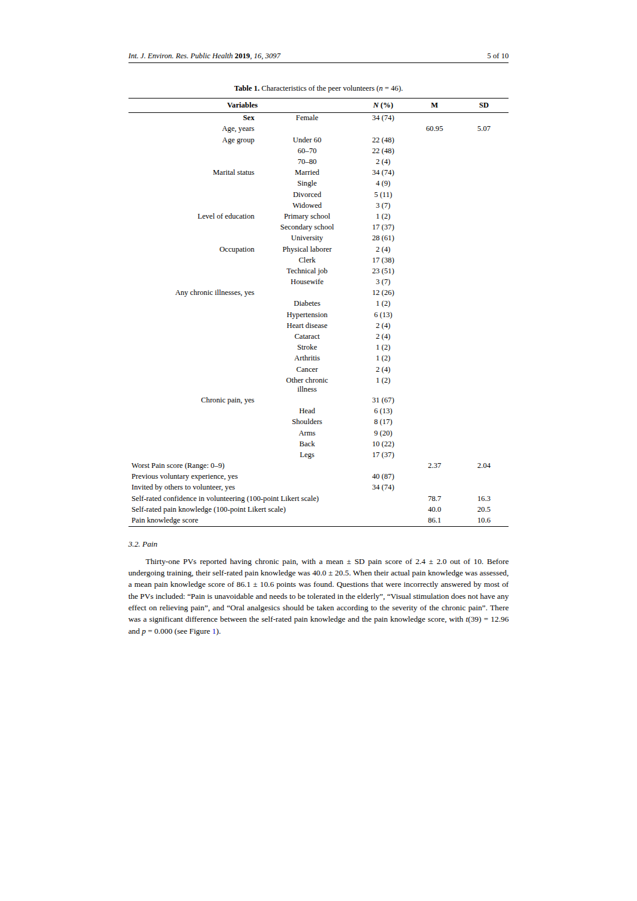Int. J. Environ. Res. Public Health 2019, 16, 3097
5 of 10
Table 1. Characteristics of the peer volunteers (n = 46).
| Variables | N (%) | M | SD |
| --- | --- | --- | --- |
| Sex | Female | 34 (74) | | |
| Age, years | | | 60.95 | 5.07 |
| Age group | Under 60 | 22 (48) | | |
| | 60–70 | 22 (48) | | |
| | 70–80 | 2 (4) | | |
| Marital status | Married | 34 (74) | | |
| | Single | 4 (9) | | |
| | Divorced | 5 (11) | | |
| | Widowed | 3 (7) | | |
| Level of education | Primary school | 1 (2) | | |
| | Secondary school | 17 (37) | | |
| | University | 28 (61) | | |
| Occupation | Physical laborer | 2 (4) | | |
| | Clerk | 17 (38) | | |
| | Technical job | 23 (51) | | |
| | Housewife | 3 (7) | | |
| Any chronic illnesses, yes | | 12 (26) | | |
| | Diabetes | 1 (2) | | |
| | Hypertension | 6 (13) | | |
| | Heart disease | 2 (4) | | |
| | Cataract | 2 (4) | | |
| | Stroke | 1 (2) | | |
| | Arthritis | 1 (2) | | |
| | Cancer | 2 (4) | | |
| | Other chronic illness | 1 (2) | | |
| Chronic pain, yes | | 31 (67) | | |
| | Head | 6 (13) | | |
| | Shoulders | 8 (17) | | |
| | Arms | 9 (20) | | |
| | Back | 10 (22) | | |
| | Legs | 17 (37) | | |
| Worst Pain score (Range: 0–9) | | 2.37 | 2.04 |
| Previous voluntary experience, yes | 40 (87) | | |
| Invited by others to volunteer, yes | 34 (74) | | |
| Self-rated confidence in volunteering (100-point Likert scale) | | 78.7 | 16.3 |
| Self-rated pain knowledge (100-point Likert scale) | | 40.0 | 20.5 |
| Pain knowledge score | | 86.1 | 10.6 |
3.2. Pain
Thirty-one PVs reported having chronic pain, with a mean ± SD pain score of 2.4 ± 2.0 out of 10. Before undergoing training, their self-rated pain knowledge was 40.0 ± 20.5. When their actual pain knowledge was assessed, a mean pain knowledge score of 86.1 ± 10.6 points was found. Questions that were incorrectly answered by most of the PVs included: “Pain is unavoidable and needs to be tolerated in the elderly”, “Visual stimulation does not have any effect on relieving pain”, and “Oral analgesics should be taken according to the severity of the chronic pain”. There was a significant difference between the self-rated pain knowledge and the pain knowledge score, with t(39) = 12.96 and p = 0.000 (see Figure 1).